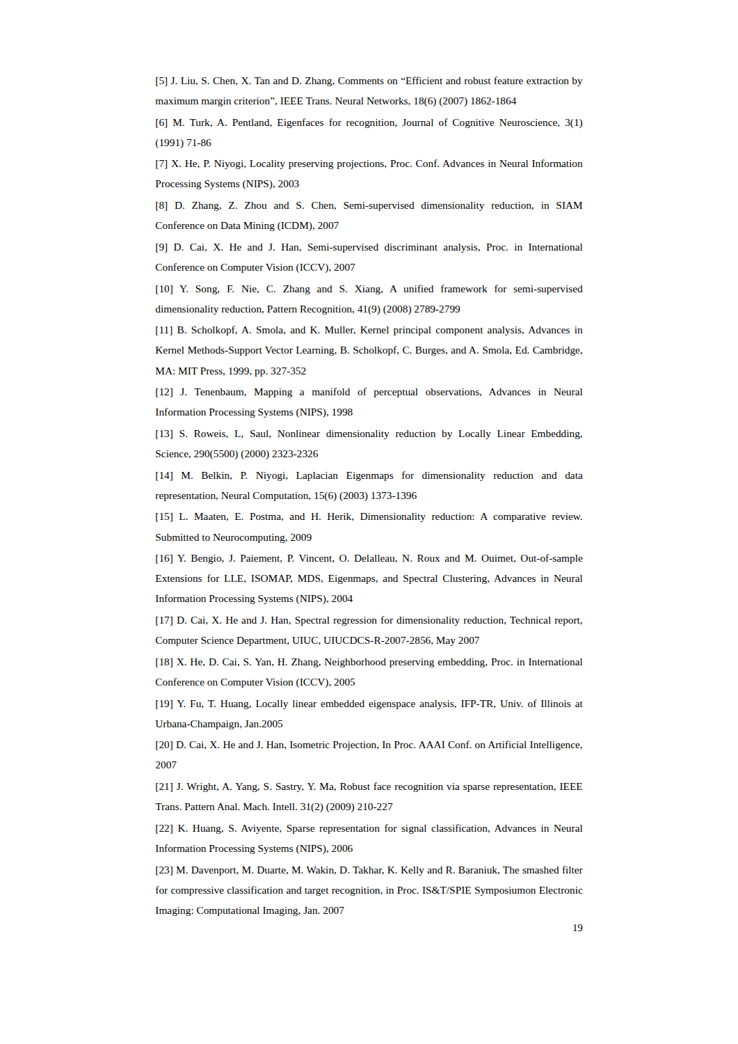[5] J. Liu, S. Chen, X. Tan and D. Zhang, Comments on “Efficient and robust feature extraction by maximum margin criterion”, IEEE Trans. Neural Networks, 18(6) (2007) 1862-1864
[6] M. Turk, A. Pentland, Eigenfaces for recognition, Journal of Cognitive Neuroscience, 3(1) (1991) 71-86
[7] X. He, P. Niyogi, Locality preserving projections, Proc. Conf. Advances in Neural Information Processing Systems (NIPS), 2003
[8] D. Zhang, Z. Zhou and S. Chen, Semi-supervised dimensionality reduction, in SIAM Conference on Data Mining (ICDM), 2007
[9] D. Cai, X. He and J. Han, Semi-supervised discriminant analysis, Proc. in International Conference on Computer Vision (ICCV), 2007
[10] Y. Song, F. Nie, C. Zhang and S. Xiang, A unified framework for semi-supervised dimensionality reduction, Pattern Recognition, 41(9) (2008) 2789-2799
[11] B. Scholkopf, A. Smola, and K. Muller, Kernel principal component analysis, Advances in Kernel Methods-Support Vector Learning, B. Scholkopf, C. Burges, and A. Smola, Ed. Cambridge, MA: MIT Press, 1999, pp. 327-352
[12] J. Tenenbaum, Mapping a manifold of perceptual observations, Advances in Neural Information Processing Systems (NIPS), 1998
[13] S. Roweis, L, Saul, Nonlinear dimensionality reduction by Locally Linear Embedding, Science, 290(5500) (2000) 2323-2326
[14] M. Belkin, P. Niyogi, Laplacian Eigenmaps for dimensionality reduction and data representation, Neural Computation, 15(6) (2003) 1373-1396
[15] L. Maaten, E. Postma, and H. Herik, Dimensionality reduction: A comparative review. Submitted to Neurocomputing, 2009
[16] Y. Bengio, J. Paiement, P. Vincent, O. Delalleau, N. Roux and M. Ouimet, Out-of-sample Extensions for LLE, ISOMAP, MDS, Eigenmaps, and Spectral Clustering, Advances in Neural Information Processing Systems (NIPS), 2004
[17] D. Cai, X. He and J. Han, Spectral regression for dimensionality reduction, Technical report, Computer Science Department, UIUC, UIUCDCS-R-2007-2856, May 2007
[18] X. He, D. Cai, S. Yan, H. Zhang, Neighborhood preserving embedding, Proc. in International Conference on Computer Vision (ICCV), 2005
[19] Y. Fu, T. Huang, Locally linear embedded eigenspace analysis, IFP-TR, Univ. of Illinois at Urbana-Champaign, Jan.2005
[20] D. Cai, X. He and J. Han, Isometric Projection, In Proc. AAAI Conf. on Artificial Intelligence, 2007
[21] J. Wright, A. Yang, S. Sastry, Y. Ma, Robust face recognition via sparse representation, IEEE Trans. Pattern Anal. Mach. Intell. 31(2) (2009) 210-227
[22] K. Huang, S. Aviyente, Sparse representation for signal classification, Advances in Neural Information Processing Systems (NIPS), 2006
[23] M. Davenport, M. Duarte, M. Wakin, D. Takhar, K. Kelly and R. Baraniuk, The smashed filter for compressive classification and target recognition, in Proc. IS&T/SPIE Symposiumon Electronic Imaging: Computational Imaging, Jan. 2007
19